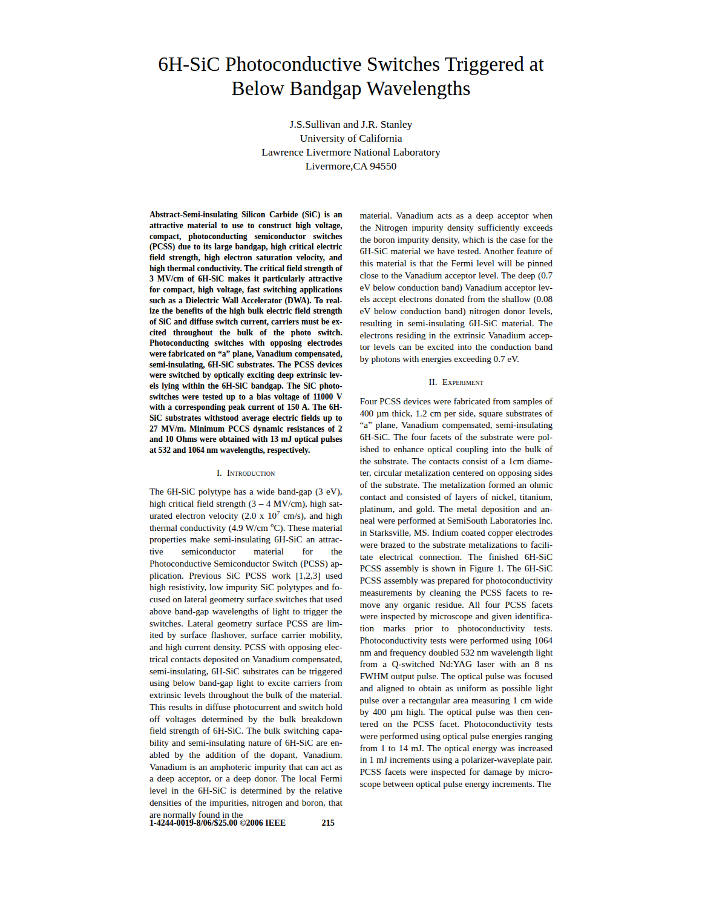6H-SiC Photoconductive Switches Triggered at
Below Bandgap Wavelengths
J.S.Sullivan and J.R. Stanley
University of California
Lawrence Livermore National Laboratory
Livermore,CA 94550
Abstract-Semi-insulating Silicon Carbide (SiC) is an attractive material to use to construct high voltage, compact, photoconducting semiconductor switches (PCSS) due to its large bandgap, high critical electric field strength, high electron saturation velocity, and high thermal conductivity. The critical field strength of 3 MV/cm of 6H-SiC makes it particularly attractive for compact, high voltage, fast switching applications such as a Dielectric Wall Accelerator (DWA). To realize the benefits of the high bulk electric field strength of SiC and diffuse switch current, carriers must be excited throughout the bulk of the photo switch. Photoconducting switches with opposing electrodes were fabricated on “a” plane, Vanadium compensated, semi-insulating, 6H-SiC substrates. The PCSS devices were switched by optically exciting deep extrinsic levels lying within the 6H-SiC bandgap. The SiC photoswitches were tested up to a bias voltage of 11000 V with a corresponding peak current of 150 A. The 6H-SiC substrates withstood average electric fields up to 27 MV/m. Minimum PCCS dynamic resistances of 2 and 10 Ohms were obtained with 13 mJ optical pulses at 532 and 1064 nm wavelengths, respectively.
I. Introduction
The 6H-SiC polytype has a wide band-gap (3 eV), high critical field strength (3 – 4 MV/cm), high saturated electron velocity (2.0 x 107 cm/s), and high thermal conductivity (4.9 W/cm oC). These material properties make semi-insulating 6H-SiC an attractive semiconductor material for the Photoconductive Semiconductor Switch (PCSS) application. Previous SiC PCSS work [1,2,3] used high resistivity, low impurity SiC polytypes and focused on lateral geometry surface switches that used above band-gap wavelengths of light to trigger the switches. Lateral geometry surface PCSS are limited by surface flashover, surface carrier mobility, and high current density. PCSS with opposing electrical contacts deposited on Vanadium compensated, semi-insulating, 6H-SiC substrates can be triggered using below band-gap light to excite carriers from extrinsic levels throughout the bulk of the material. This results in diffuse photocurrent and switch hold off voltages determined by the bulk breakdown field strength of 6H-SiC. The bulk switching capability and semi-insulating nature of 6H-SiC are enabled by the addition of the dopant, Vanadium. Vanadium is an amphoteric impurity that can act as a deep acceptor, or a deep donor. The local Fermi level in the 6H-SiC is determined by the relative densities of the impurities, nitrogen and boron, that are normally found in the
material. Vanadium acts as a deep acceptor when the Nitrogen impurity density sufficiently exceeds the boron impurity density, which is the case for the 6H-SiC material we have tested. Another feature of this material is that the Fermi level will be pinned close to the Vanadium acceptor level. The deep (0.7 eV below conduction band) Vanadium acceptor levels accept electrons donated from the shallow (0.08 eV below conduction band) nitrogen donor levels, resulting in semi-insulating 6H-SiC material. The electrons residing in the extrinsic Vanadium acceptor levels can be excited into the conduction band by photons with energies exceeding 0.7 eV.
II. Experiment
Four PCSS devices were fabricated from samples of 400 µm thick, 1.2 cm per side, square substrates of “a” plane, Vanadium compensated, semi-insulating 6H-SiC. The four facets of the substrate were polished to enhance optical coupling into the bulk of the substrate. The contacts consist of a 1cm diameter, circular metalization centered on opposing sides of the substrate. The metalization formed an ohmic contact and consisted of layers of nickel, titanium, platinum, and gold. The metal deposition and anneal were performed at SemiSouth Laboratories Inc. in Starksville, MS. Indium coated copper electrodes were brazed to the substrate metalizations to facilitate electrical connection. The finished 6H-SiC PCSS assembly is shown in Figure 1. The 6H-SiC PCSS assembly was prepared for photoconductivity measurements by cleaning the PCSS facets to remove any organic residue. All four PCSS facets were inspected by microscope and given identification marks prior to photoconductivity tests. Photoconductivity tests were performed using 1064 nm and frequency doubled 532 nm wavelength light from a Q-switched Nd:YAG laser with an 8 ns FWHM output pulse. The optical pulse was focused and aligned to obtain as uniform as possible light pulse over a rectangular area measuring 1 cm wide by 400 µm high. The optical pulse was then centered on the PCSS facet. Photoconductivity tests were performed using optical pulse energies ranging from 1 to 14 mJ. The optical energy was increased in 1 mJ increments using a polarizer-waveplate pair. PCSS facets were inspected for damage by microscope between optical pulse energy increments. The
1-4244-0019-8/06/$25.00 ©2006 IEEE 215